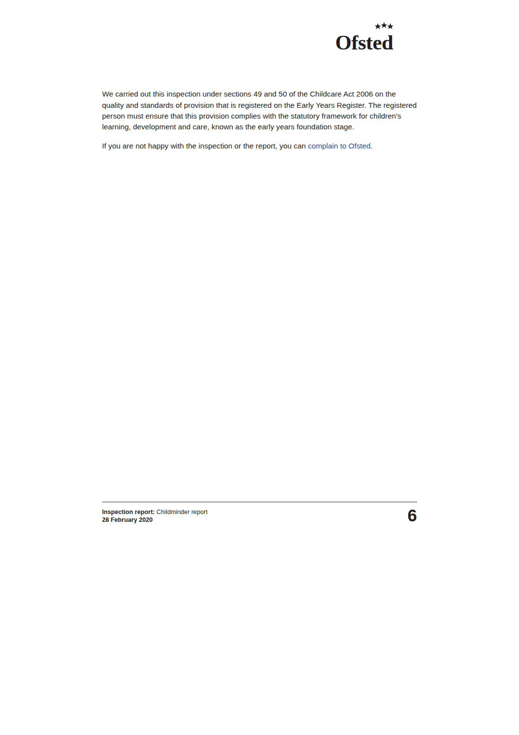Ofsted
We carried out this inspection under sections 49 and 50 of the Childcare Act 2006 on the quality and standards of provision that is registered on the Early Years Register. The registered person must ensure that this provision complies with the statutory framework for children's learning, development and care, known as the early years foundation stage.
If you are not happy with the inspection or the report, you can complain to Ofsted.
Inspection report: Childminder report
28 February 2020 6